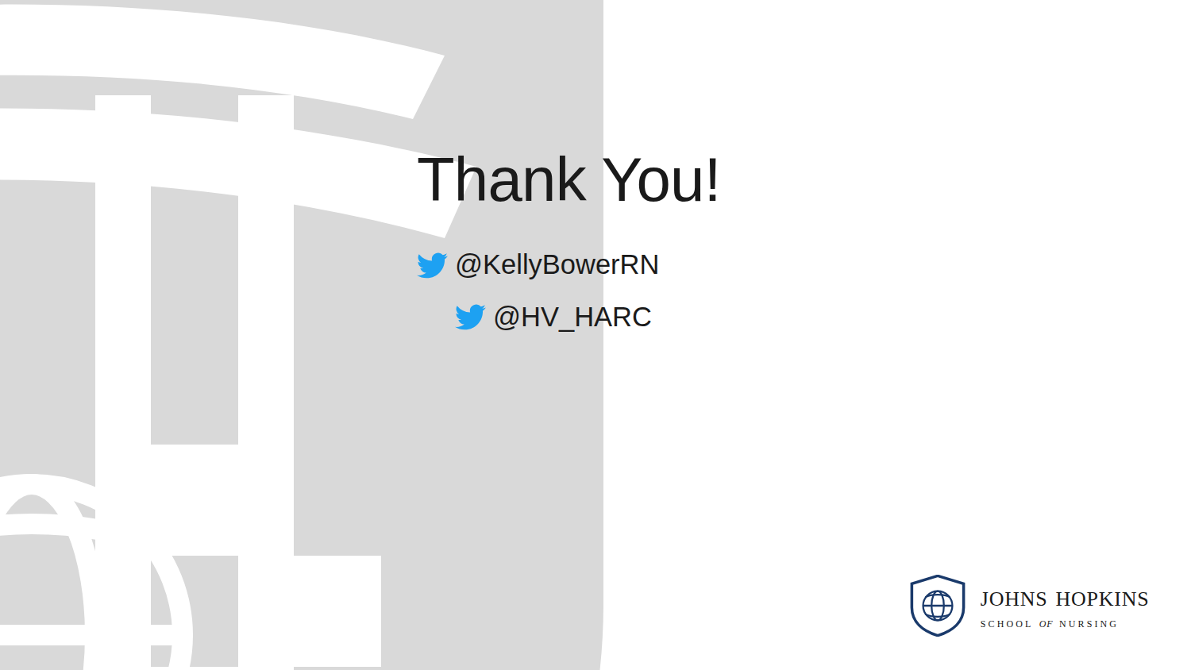Thank You!
@KellyBowerRN
@HV_HARC
Johns Hopkins School of Nursing